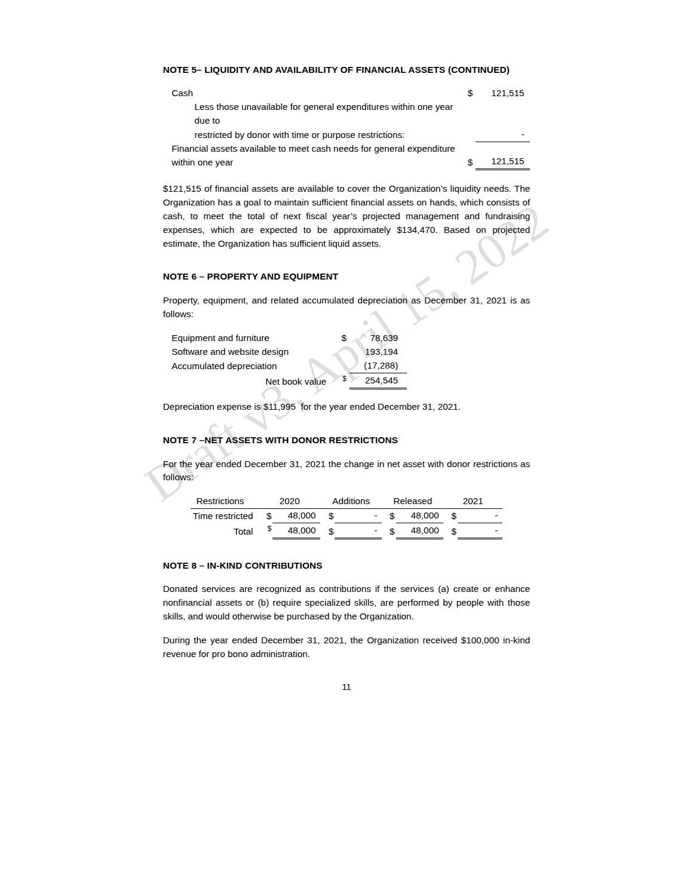Draft v3, April 15, 2022
NOTE 5– LIQUIDITY AND AVAILABILITY OF FINANCIAL ASSETS (CONTINUED)
| Cash | $ | 121,515 |
| Less those unavailable for general expenditures within one year due to | | |
| restricted by donor with time or purpose restrictions: | | - |
| Financial assets available to meet cash needs for general expenditure within one year | $ | 121,515 |
$121,515 of financial assets are available to cover the Organization’s liquidity needs. The Organization has a goal to maintain sufficient financial assets on hands, which consists of cash, to meet the total of next fiscal year’s projected management and fundraising expenses, which are expected to be approximately $134,470. Based on projected estimate, the Organization has sufficient liquid assets.
NOTE 6 – PROPERTY AND EQUIPMENT
Property, equipment, and related accumulated depreciation as December 31, 2021 is as follows:
| Equipment and furniture | $ | 78,639 |
| Software and website design | | 193,194 |
| Accumulated depreciation | | (17,288) |
| Net book value | $ | 254,545 |
Depreciation expense is $11,995 for the year ended December 31, 2021.
NOTE 7 –NET ASSETS WITH DONOR RESTRICTIONS
For the year ended December 31, 2021 the change in net asset with donor restrictions as follows:
| Restrictions | 2020 | Additions | Released | 2021 |
| --- | --- | --- | --- | --- |
| Time restricted | $ | 48,000 | $ | - | $ | 48,000 | $ | - |
| Total | $ | 48,000 | $ | - | $ | 48,000 | $ | - |
NOTE 8 – IN-KIND CONTRIBUTIONS
Donated services are recognized as contributions if the services (a) create or enhance nonfinancial assets or (b) require specialized skills, are performed by people with those skills, and would otherwise be purchased by the Organization.
During the year ended December 31, 2021, the Organization received $100,000 in-kind revenue for pro bono administration.
11